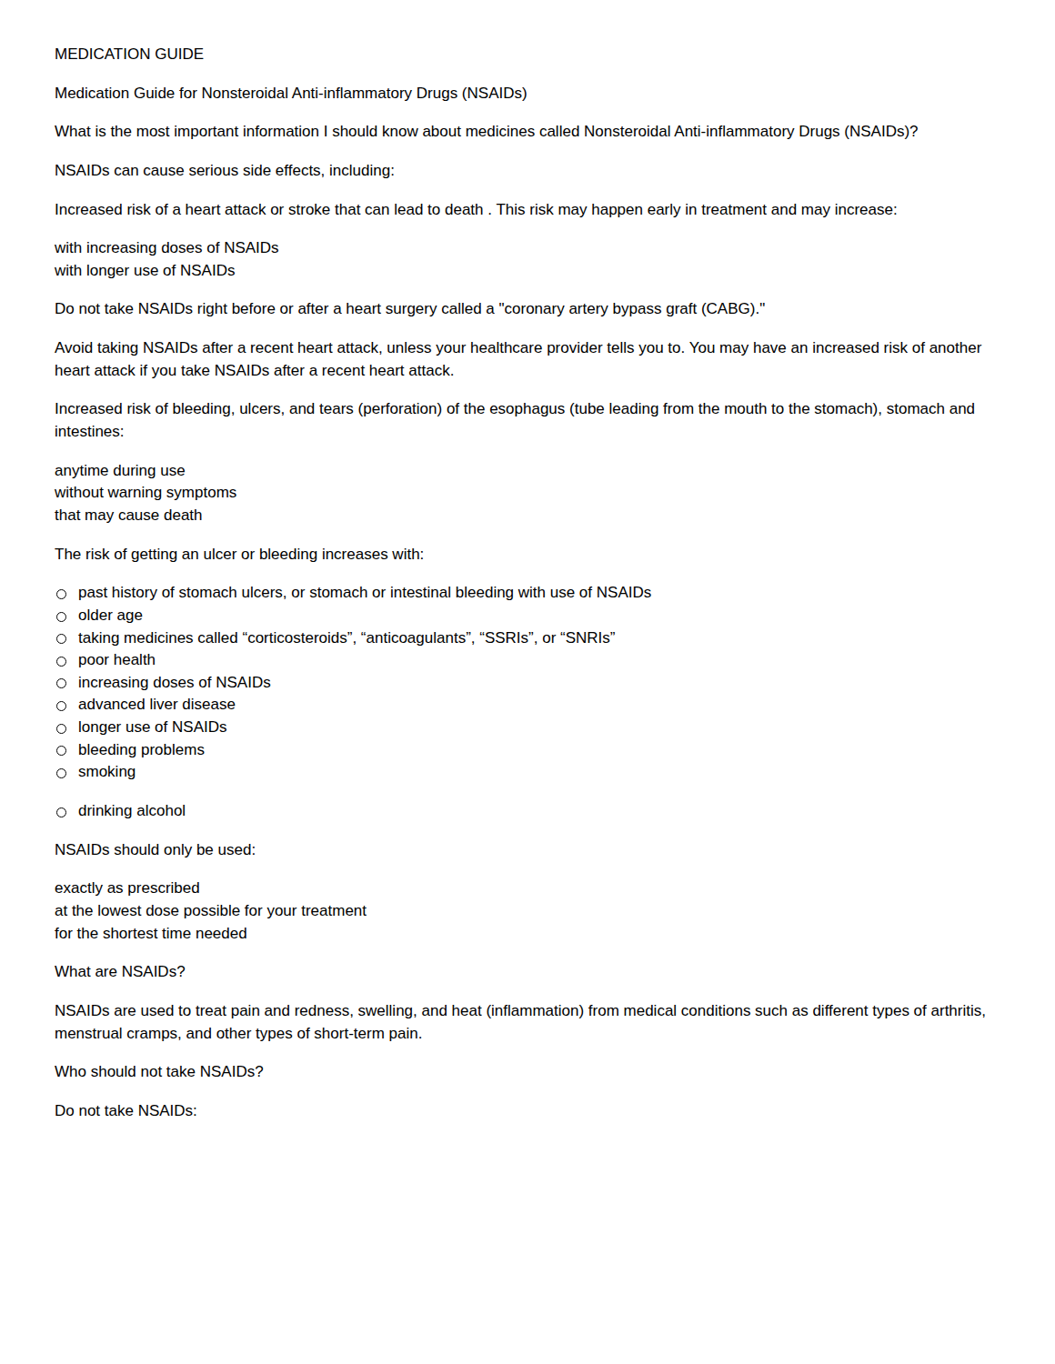MEDICATION GUIDE
Medication Guide for Nonsteroidal Anti-inflammatory Drugs (NSAIDs)
What is the most important information I should know about medicines called Nonsteroidal Anti-inflammatory Drugs (NSAIDs)?
NSAIDs can cause serious side effects, including:
Increased risk of a heart attack or stroke that can lead to death . This risk may happen early in treatment and may increase:
with increasing doses of NSAIDs with longer use of NSAIDs
Do not take NSAIDs right before or after a heart surgery called a "coronary artery bypass graft (CABG)."
Avoid taking NSAIDs after a recent heart attack, unless your healthcare provider tells you to. You may have an increased risk of another heart attack if you take NSAIDs after a recent heart attack.
Increased risk of bleeding, ulcers, and tears (perforation) of the esophagus (tube leading from the mouth to the stomach), stomach and intestines:
anytime during use without warning symptoms that may cause death
The risk of getting an ulcer or bleeding increases with:
past history of stomach ulcers, or stomach or intestinal bleeding with use of NSAIDs
older age
taking medicines called “corticosteroids”, “anticoagulants”, “SSRIs”, or “SNRIs”
poor health
increasing doses of NSAIDs
advanced liver disease
longer use of NSAIDs
bleeding problems
smoking
drinking alcohol
NSAIDs should only be used:
exactly as prescribed at the lowest dose possible for your treatment for the shortest time needed
What are NSAIDs?
NSAIDs are used to treat pain and redness, swelling, and heat (inflammation) from medical conditions such as different types of arthritis, menstrual cramps, and other types of short-term pain.
Who should not take NSAIDs?
Do not take NSAIDs: